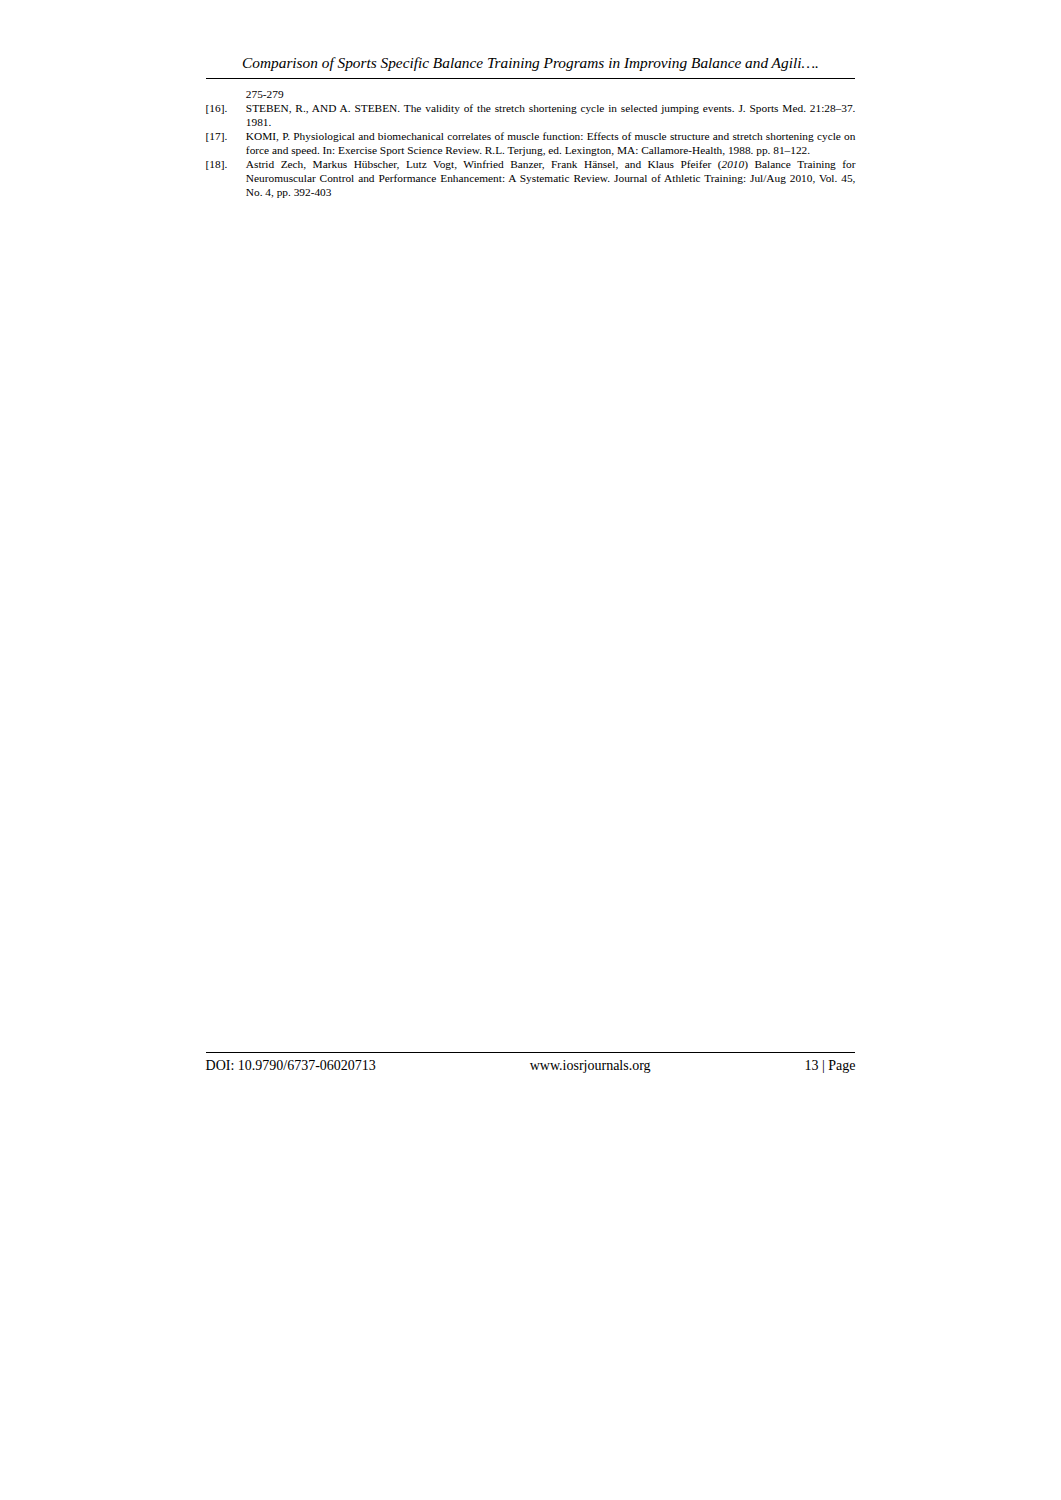Comparison of Sports Specific Balance Training Programs in Improving Balance and Agili….
275-279
[16]. STEBEN, R., AND A. STEBEN. The validity of the stretch shortening cycle in selected jumping events. J. Sports Med. 21:28–37. 1981.
[17]. KOMI, P. Physiological and biomechanical correlates of muscle function: Effects of muscle structure and stretch shortening cycle on force and speed. In: Exercise Sport Science Review. R.L. Terjung, ed. Lexington, MA: Callamore-Health, 1988. pp. 81–122.
[18]. Astrid Zech, Markus Hübscher, Lutz Vogt, Winfried Banzer, Frank Hänsel, and Klaus Pfeifer (2010) Balance Training for Neuromuscular Control and Performance Enhancement: A Systematic Review. Journal of Athletic Training: Jul/Aug 2010, Vol. 45, No. 4, pp. 392-403
DOI: 10.9790/6737-06020713
www.iosrjournals.org
13 | Page